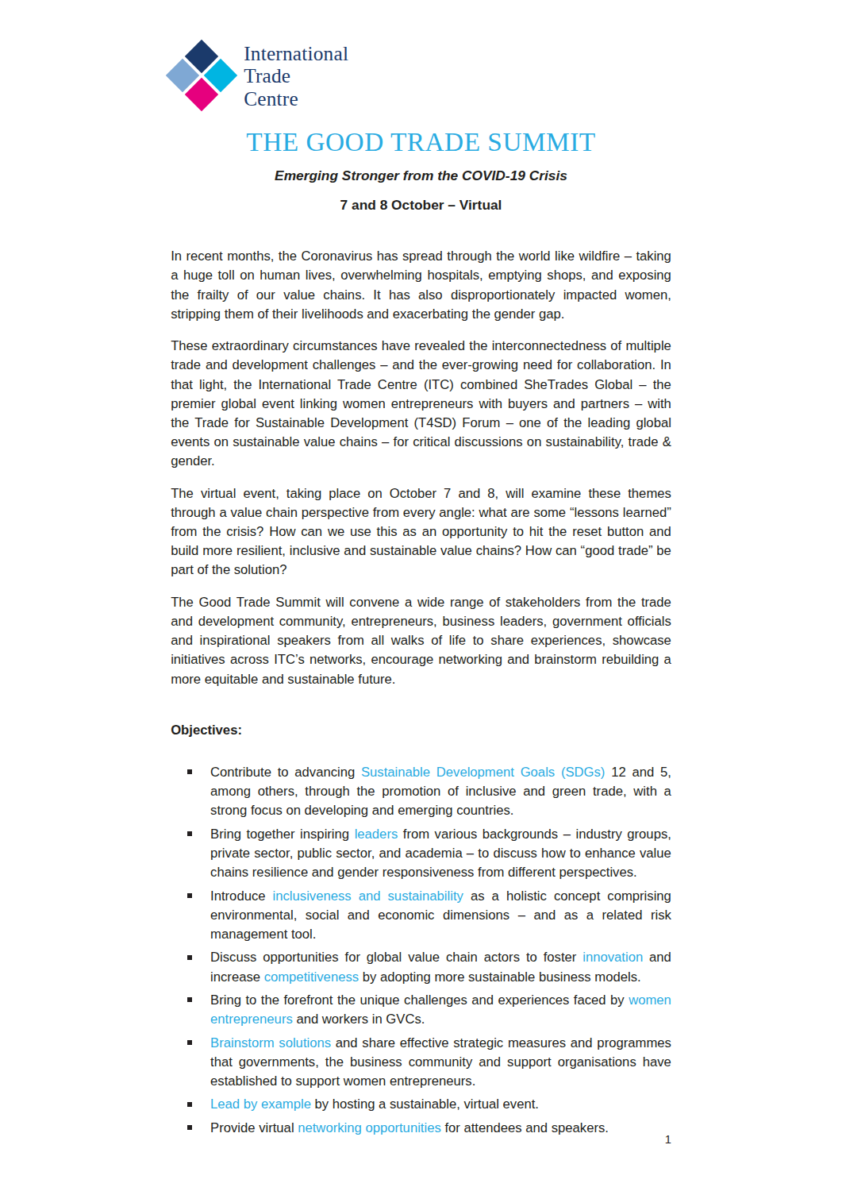International
Trade
Centre
THE GOOD TRADE SUMMIT
Emerging Stronger from the COVID-19 Crisis
7 and 8 October – Virtual
In recent months, the Coronavirus has spread through the world like wildfire – taking a huge toll on human lives, overwhelming hospitals, emptying shops, and exposing the frailty of our value chains. It has also disproportionately impacted women, stripping them of their livelihoods and exacerbating the gender gap.
These extraordinary circumstances have revealed the interconnectedness of multiple trade and development challenges – and the ever-growing need for collaboration. In that light, the International Trade Centre (ITC) combined SheTrades Global – the premier global event linking women entrepreneurs with buyers and partners – with the Trade for Sustainable Development (T4SD) Forum – one of the leading global events on sustainable value chains – for critical discussions on sustainability, trade & gender.
The virtual event, taking place on October 7 and 8, will examine these themes through a value chain perspective from every angle: what are some “lessons learned” from the crisis? How can we use this as an opportunity to hit the reset button and build more resilient, inclusive and sustainable value chains? How can “good trade” be part of the solution?
The Good Trade Summit will convene a wide range of stakeholders from the trade and development community, entrepreneurs, business leaders, government officials and inspirational speakers from all walks of life to share experiences, showcase initiatives across ITC’s networks, encourage networking and brainstorm rebuilding a more equitable and sustainable future.
Objectives:
Contribute to advancing Sustainable Development Goals (SDGs) 12 and 5, among others, through the promotion of inclusive and green trade, with a strong focus on developing and emerging countries.
Bring together inspiring leaders from various backgrounds – industry groups, private sector, public sector, and academia – to discuss how to enhance value chains resilience and gender responsiveness from different perspectives.
Introduce inclusiveness and sustainability as a holistic concept comprising environmental, social and economic dimensions – and as a related risk management tool.
Discuss opportunities for global value chain actors to foster innovation and increase competitiveness by adopting more sustainable business models.
Bring to the forefront the unique challenges and experiences faced by women entrepreneurs and workers in GVCs.
Brainstorm solutions and share effective strategic measures and programmes that governments, the business community and support organisations have established to support women entrepreneurs.
Lead by example by hosting a sustainable, virtual event.
Provide virtual networking opportunities for attendees and speakers.
1